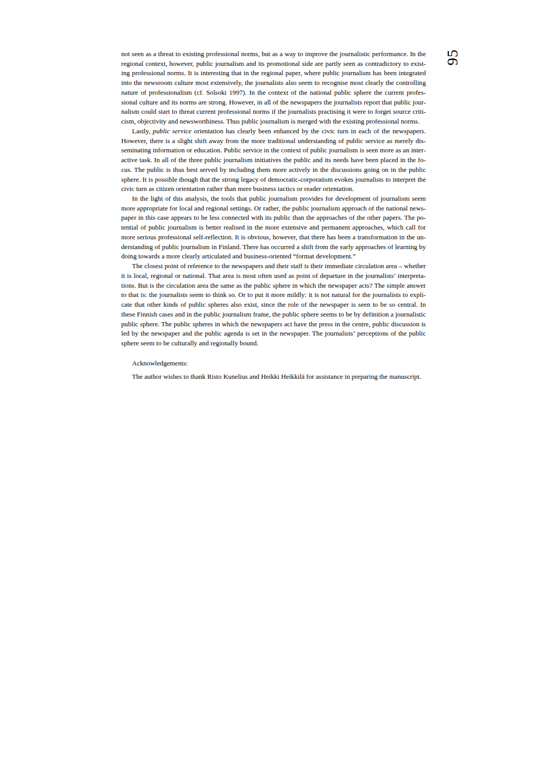95
not seen as a threat to existing professional norms, but as a way to improve the journalistic performance. In the regional context, however, public journalism and its promotional side are partly seen as contradictory to existing professional norms. It is interesting that in the regional paper, where public journalism has been integrated into the newsroom culture most extensively, the journalists also seem to recognise most clearly the controlling nature of professionalism (cf. Solsoki 1997). In the context of the national public sphere the current professional culture and its norms are strong. However, in all of the newspapers the journalists report that public journalism could start to threat current professional norms if the journalists practising it were to forget source criticism, objectivity and newsworthiness. Thus public journalism is merged with the existing professional norms.
Lastly, public service orientation has clearly been enhanced by the civic turn in each of the newspapers. However, there is a slight shift away from the more traditional understanding of public service as merely disseminating information or education. Public service in the context of public journalism is seen more as an interactive task. In all of the three public journalism initiatives the public and its needs have been placed in the focus. The public is thus best served by including them more actively in the discussions going on in the public sphere. It is possible though that the strong legacy of democratic-corporatism evokes journalists to interpret the civic turn as citizen orientation rather than mere business tactics or reader orientation.
In the light of this analysis, the tools that public journalism provides for development of journalism seem more appropriate for local and regional settings. Or rather, the public journalism approach of the national newspaper in this case appears to be less connected with its public than the approaches of the other papers. The potential of public journalism is better realised in the more extensive and permanent approaches, which call for more serious professional self-reflection. It is obvious, however, that there has been a transformation in the understanding of public journalism in Finland. There has occurred a shift from the early approaches of learning by doing towards a more clearly articulated and business-oriented “format development.”
The closest point of reference to the newspapers and their staff is their immediate circulation area – whether it is local, regional or national. That area is most often used as point of departure in the journalists’ interpretations. But is the circulation area the same as the public sphere in which the newspaper acts? The simple answer to that is: the journalists seem to think so. Or to put it more mildly: it is not natural for the journalists to explicate that other kinds of public spheres also exist, since the role of the newspaper is seen to be so central. In these Finnish cases and in the public journalism frame, the public sphere seems to be by definition a journalistic public sphere. The public spheres in which the newspapers act have the press in the centre, public discussion is led by the newspaper and the public agenda is set in the newspaper. The journalists’ perceptions of the public sphere seem to be culturally and regionally bound.
Acknowledgements:
The author wishes to thank Risto Kunelius and Heikki Heikkilä for assistance in preparing the manuscript.